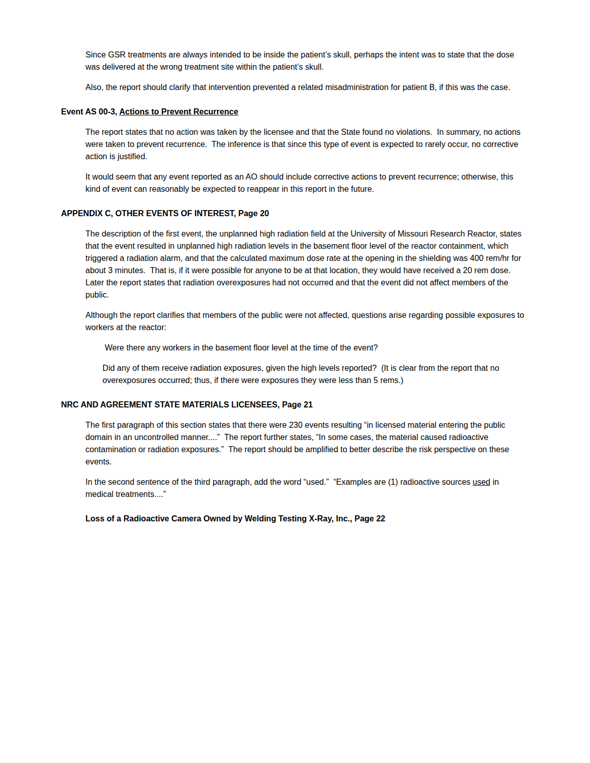Since GSR treatments are always intended to be inside the patient’s skull, perhaps the intent was to state that the dose was delivered at the wrong treatment site within the patient’s skull.
Also, the report should clarify that intervention prevented a related misadministration for patient B, if this was the case.
Event AS 00-3, Actions to Prevent Recurrence
The report states that no action was taken by the licensee and that the State found no violations. In summary, no actions were taken to prevent recurrence. The inference is that since this type of event is expected to rarely occur, no corrective action is justified.
It would seem that any event reported as an AO should include corrective actions to prevent recurrence; otherwise, this kind of event can reasonably be expected to reappear in this report in the future.
APPENDIX C, OTHER EVENTS OF INTEREST, Page 20
The description of the first event, the unplanned high radiation field at the University of Missouri Research Reactor, states that the event resulted in unplanned high radiation levels in the basement floor level of the reactor containment, which triggered a radiation alarm, and that the calculated maximum dose rate at the opening in the shielding was 400 rem/hr for about 3 minutes. That is, if it were possible for anyone to be at that location, they would have received a 20 rem dose. Later the report states that radiation overexposures had not occurred and that the event did not affect members of the public.
Although the report clarifies that members of the public were not affected, questions arise regarding possible exposures to workers at the reactor:
Were there any workers in the basement floor level at the time of the event?
Did any of them receive radiation exposures, given the high levels reported? (It is clear from the report that no overexposures occurred; thus, if there were exposures they were less than 5 rems.)
NRC AND AGREEMENT STATE MATERIALS LICENSEES, Page 21
The first paragraph of this section states that there were 230 events resulting “in licensed material entering the public domain in an uncontrolled manner....” The report further states, “In some cases, the material caused radioactive contamination or radiation exposures.” The report should be amplified to better describe the risk perspective on these events.
In the second sentence of the third paragraph, add the word “used.” “Examples are (1) radioactive sources used in medical treatments....”
Loss of a Radioactive Camera Owned by Welding Testing X-Ray, Inc., Page 22